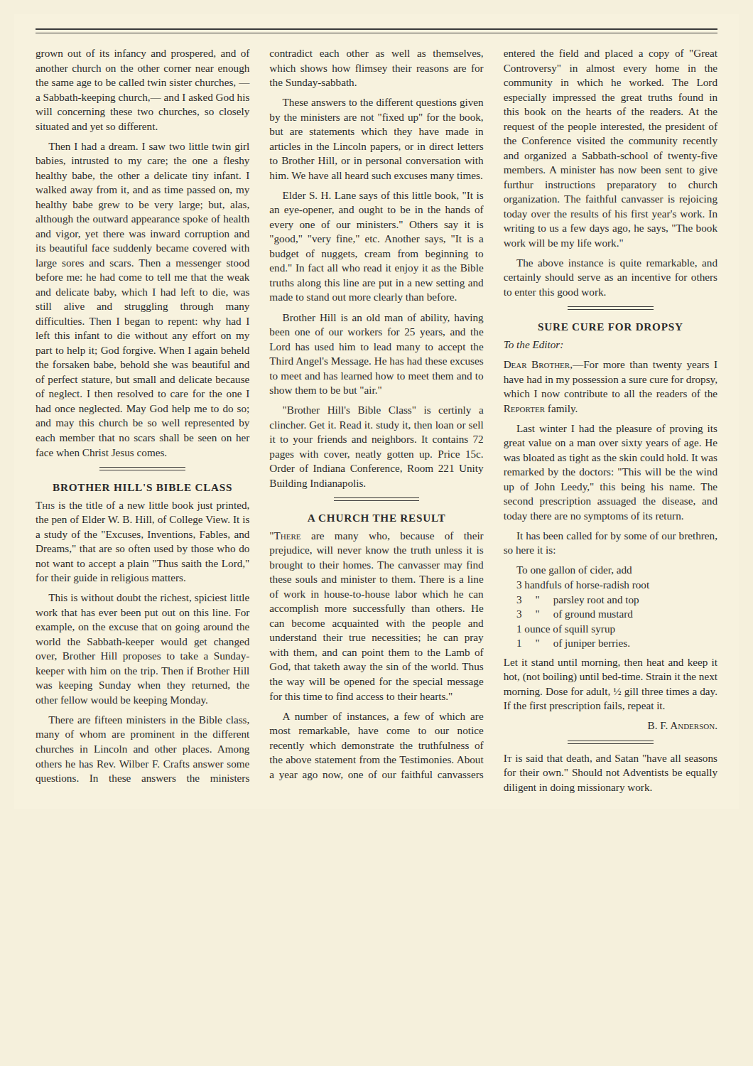grown out of its infancy and prospered, and of another church on the other corner near enough the same age to be called twin sister churches, — a Sabbath-keeping church,— and I asked God his will concerning these two churches, so closely situated and yet so different.
Then I had a dream. I saw two little twin girl babies, intrusted to my care; the one a fleshy healthy babe, the other a delicate tiny infant. I walked away from it, and as time passed on, my healthy babe grew to be very large; but, alas, although the outward appearance spoke of health and vigor, yet there was inward corruption and its beautiful face suddenly became covered with large sores and scars. Then a messenger stood before me: he had come to tell me that the weak and delicate baby, which I had left to die, was still alive and struggling through many difficulties. Then I began to repent: why had I left this infant to die without any effort on my part to help it; God forgive. When I again beheld the forsaken babe, behold she was beautiful and of perfect stature, but small and delicate because of neglect. I then resolved to care for the one I had once neglected. May God help me to do so; and may this church be so well represented by each member that no scars shall be seen on her face when Christ Jesus comes.
BROTHER HILL'S BIBLE CLASS
This is the title of a new little book just printed, the pen of Elder W. B. Hill, of College View. It is a study of the "Excuses, Inventions, Fables, and Dreams," that are so often used by those who do not want to accept a plain "Thus saith the Lord," for their guide in religious matters.
This is without doubt the richest, spiciest little work that has ever been put out on this line. For example, on the excuse that on going around the world the Sabbath-keeper would get changed over, Brother Hill proposes to take a Sunday-keeper with him on the trip. Then if Brother Hill was keeping Sunday when they returned, the other fellow would be keeping Monday.
There are fifteen ministers in the Bible class, many of whom are prominent in the different churches in Lincoln and other places. Among others he has Rev. Wilber F. Crafts answer some questions. In these answers the ministers contradict each other as well as themselves, which shows how flimsey their reasons are for the Sunday-sabbath.
These answers to the different questions given by the ministers are not "fixed up" for the book, but are statements which they have made in articles in the Lincoln papers, or in direct letters to Brother Hill, or in personal conversation with him. We have all heard such excuses many times.
Elder S. H. Lane says of this little book, "It is an eye-opener, and ought to be in the hands of every one of our ministers." Others say it is "good," "very fine," etc. Another says, "It is a budget of nuggets, cream from beginning to end." In fact all who read it enjoy it as the Bible truths along this line are put in a new setting and made to stand out more clearly than before.
Brother Hill is an old man of ability, having been one of our workers for 25 years, and the Lord has used him to lead many to accept the Third Angel's Message. He has had these excuses to meet and has learned how to meet them and to show them to be but "air."
"Brother Hill's Bible Class" is certinly a clincher. Get it. Read it. study it, then loan or sell it to your friends and neighbors. It contains 72 pages with cover, neatly gotten up. Price 15c. Order of Indiana Conference, Room 221 Unity Building Indianapolis.
A CHURCH THE RESULT
"There are many who, because of their prejudice, will never know the truth unless it is brought to their homes. The canvasser may find these souls and minister to them. There is a line of work in house-to-house labor which he can accomplish more successfully than others. He can become acquainted with the people and understand their true necessities; he can pray with them, and can point them to the Lamb of God, that taketh away the sin of the world. Thus the way will be opened for the special message for this time to find access to their hearts."
A number of instances, a few of which are most remarkable, have come to our notice recently which demonstrate the truthfulness of the above statement from the Testimonies. About a year ago now, one of our faithful canvassers entered the field and placed a copy of "Great Controversy" in almost every home in the community in which he worked. The Lord especially impressed the great truths found in this book on the hearts of the readers. At the request of the people interested, the president of the Conference visited the community recently and organized a Sabbath-school of twenty-five members. A minister has now been sent to give furthur instructions preparatory to church organization. The faithful canvasser is rejoicing today over the results of his first year's work. In writing to us a few days ago, he says, "The book work will be my life work."
The above instance is quite remarkable, and certainly should serve as an incentive for others to enter this good work.
SURE CURE FOR DROPSY
To the Editor:
Dear Brother,—For more than twenty years I have had in my possession a sure cure for dropsy, which I now contribute to all the readers of the Reporter family.
Last winter I had the pleasure of proving its great value on a man over sixty years of age. He was bloated as tight as the skin could hold. It was remarked by the doctors: "This will be the wind up of John Leedy," this being his name. The second prescription assuaged the disease, and today there are no symptoms of its return.
It has been called for by some of our brethren, so here it is:
To one gallon of cider, add 3 handfuls of horse-radish root 3 " parsley root and top 3 " of ground mustard 1 ounce of squill syrup 1 " of juniper berries.
Let it stand until morning, then heat and keep it hot, (not boiling) until bed-time. Strain it the next morning. Dose for adult, ½ gill three times a day. If the first prescription fails, repeat it.
B. F. Anderson.
It is said that death, and Satan "have all seasons for their own." Should not Adventists be equally diligent in doing missionary work.